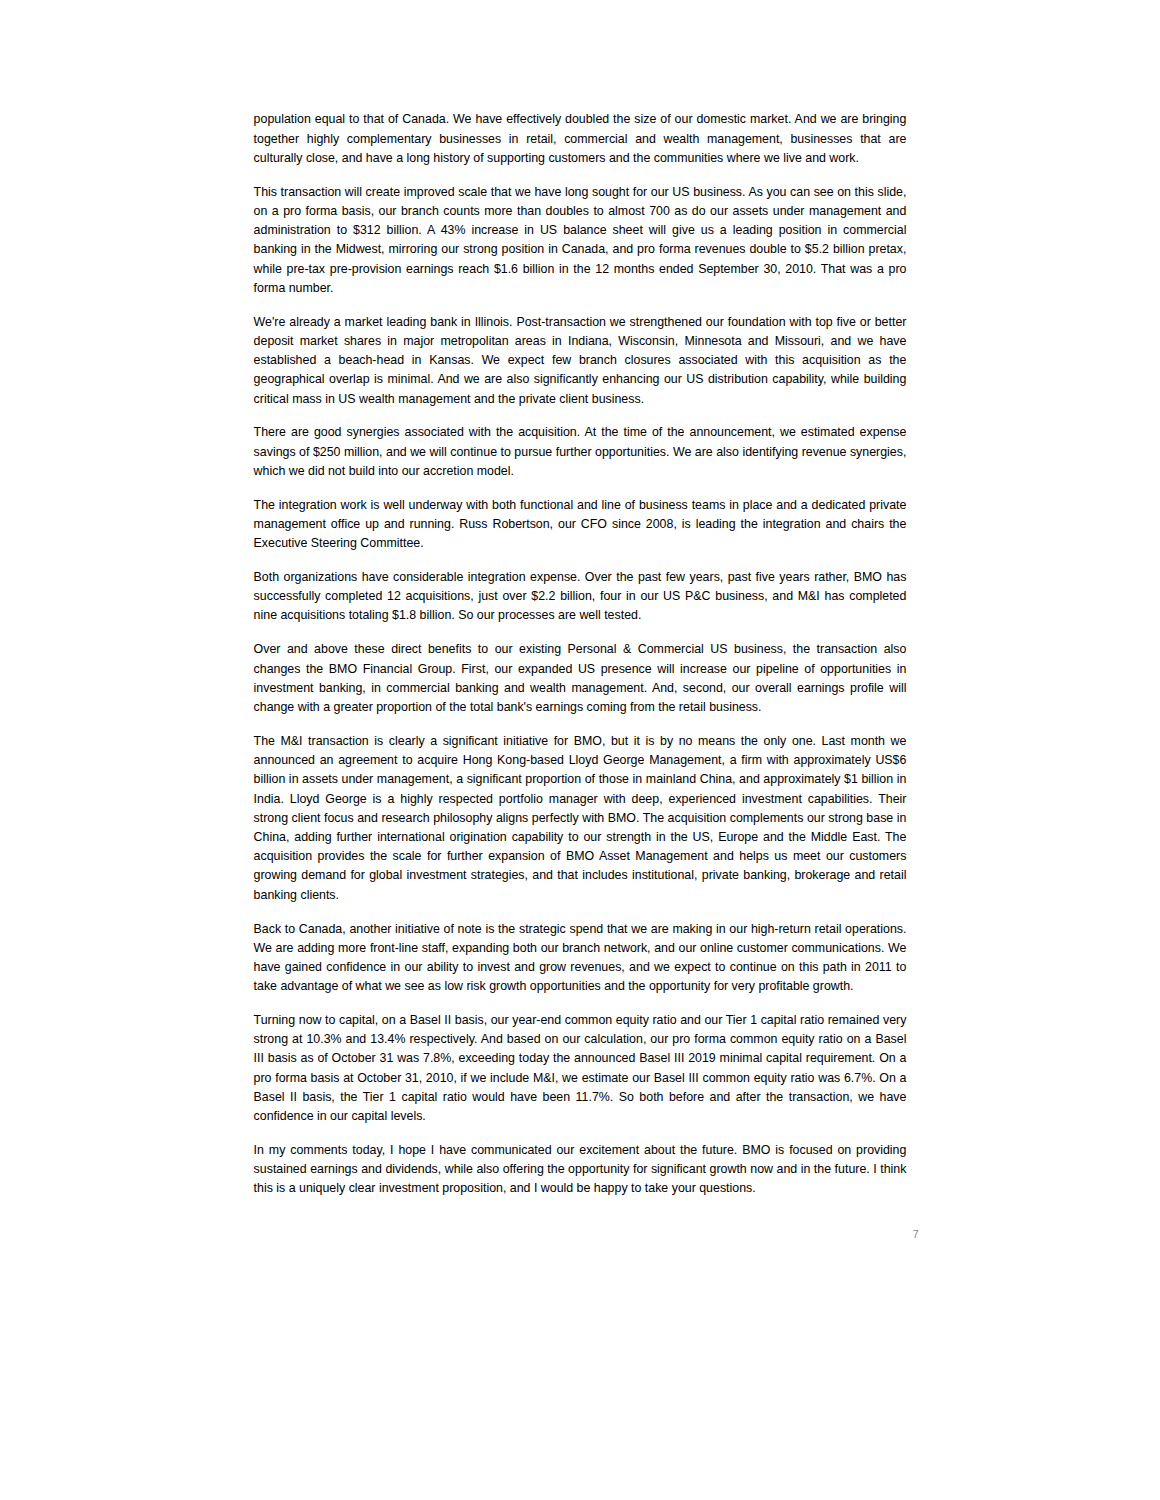population equal to that of Canada. We have effectively doubled the size of our domestic market. And we are bringing together highly complementary businesses in retail, commercial and wealth management, businesses that are culturally close, and have a long history of supporting customers and the communities where we live and work.
This transaction will create improved scale that we have long sought for our US business. As you can see on this slide, on a pro forma basis, our branch counts more than doubles to almost 700 as do our assets under management and administration to $312 billion. A 43% increase in US balance sheet will give us a leading position in commercial banking in the Midwest, mirroring our strong position in Canada, and pro forma revenues double to $5.2 billion pretax, while pre-tax pre-provision earnings reach $1.6 billion in the 12 months ended September 30, 2010. That was a pro forma number.
We're already a market leading bank in Illinois. Post-transaction we strengthened our foundation with top five or better deposit market shares in major metropolitan areas in Indiana, Wisconsin, Minnesota and Missouri, and we have established a beach-head in Kansas. We expect few branch closures associated with this acquisition as the geographical overlap is minimal. And we are also significantly enhancing our US distribution capability, while building critical mass in US wealth management and the private client business.
There are good synergies associated with the acquisition. At the time of the announcement, we estimated expense savings of $250 million, and we will continue to pursue further opportunities. We are also identifying revenue synergies, which we did not build into our accretion model.
The integration work is well underway with both functional and line of business teams in place and a dedicated private management office up and running. Russ Robertson, our CFO since 2008, is leading the integration and chairs the Executive Steering Committee.
Both organizations have considerable integration expense. Over the past few years, past five years rather, BMO has successfully completed 12 acquisitions, just over $2.2 billion, four in our US P&C business, and M&I has completed nine acquisitions totaling $1.8 billion. So our processes are well tested.
Over and above these direct benefits to our existing Personal & Commercial US business, the transaction also changes the BMO Financial Group. First, our expanded US presence will increase our pipeline of opportunities in investment banking, in commercial banking and wealth management. And, second, our overall earnings profile will change with a greater proportion of the total bank's earnings coming from the retail business.
The M&I transaction is clearly a significant initiative for BMO, but it is by no means the only one. Last month we announced an agreement to acquire Hong Kong-based Lloyd George Management, a firm with approximately US$6 billion in assets under management, a significant proportion of those in mainland China, and approximately $1 billion in India. Lloyd George is a highly respected portfolio manager with deep, experienced investment capabilities. Their strong client focus and research philosophy aligns perfectly with BMO. The acquisition complements our strong base in China, adding further international origination capability to our strength in the US, Europe and the Middle East. The acquisition provides the scale for further expansion of BMO Asset Management and helps us meet our customers growing demand for global investment strategies, and that includes institutional, private banking, brokerage and retail banking clients.
Back to Canada, another initiative of note is the strategic spend that we are making in our high-return retail operations. We are adding more front-line staff, expanding both our branch network, and our online customer communications. We have gained confidence in our ability to invest and grow revenues, and we expect to continue on this path in 2011 to take advantage of what we see as low risk growth opportunities and the opportunity for very profitable growth.
Turning now to capital, on a Basel II basis, our year-end common equity ratio and our Tier 1 capital ratio remained very strong at 10.3% and 13.4% respectively. And based on our calculation, our pro forma common equity ratio on a Basel III basis as of October 31 was 7.8%, exceeding today the announced Basel III 2019 minimal capital requirement. On a pro forma basis at October 31, 2010, if we include M&I, we estimate our Basel III common equity ratio was 6.7%. On a Basel II basis, the Tier 1 capital ratio would have been 11.7%. So both before and after the transaction, we have confidence in our capital levels.
In my comments today, I hope I have communicated our excitement about the future. BMO is focused on providing sustained earnings and dividends, while also offering the opportunity for significant growth now and in the future. I think this is a uniquely clear investment proposition, and I would be happy to take your questions.
7